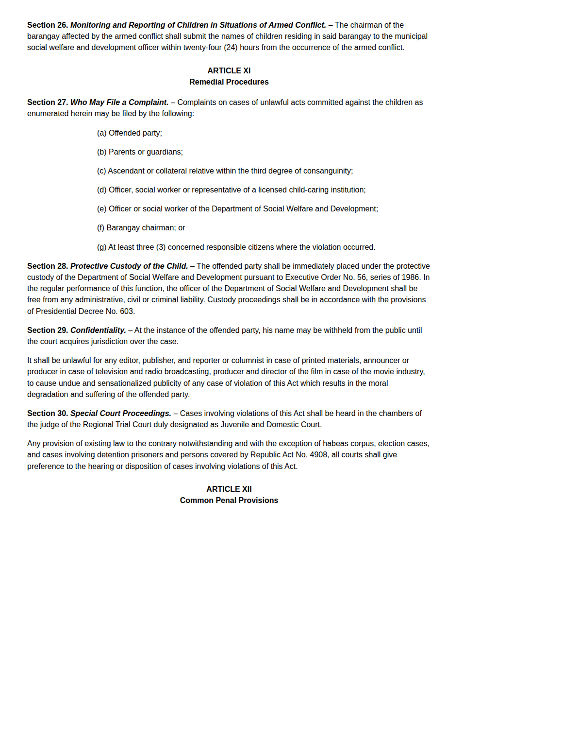Section 26. Monitoring and Reporting of Children in Situations of Armed Conflict. – The chairman of the barangay affected by the armed conflict shall submit the names of children residing in said barangay to the municipal social welfare and development officer within twenty-four (24) hours from the occurrence of the armed conflict.
ARTICLE XI
Remedial Procedures
Section 27. Who May File a Complaint. – Complaints on cases of unlawful acts committed against the children as enumerated herein may be filed by the following:
(a) Offended party;
(b) Parents or guardians;
(c) Ascendant or collateral relative within the third degree of consanguinity;
(d) Officer, social worker or representative of a licensed child-caring institution;
(e) Officer or social worker of the Department of Social Welfare and Development;
(f) Barangay chairman; or
(g) At least three (3) concerned responsible citizens where the violation occurred.
Section 28. Protective Custody of the Child. – The offended party shall be immediately placed under the protective custody of the Department of Social Welfare and Development pursuant to Executive Order No. 56, series of 1986. In the regular performance of this function, the officer of the Department of Social Welfare and Development shall be free from any administrative, civil or criminal liability. Custody proceedings shall be in accordance with the provisions of Presidential Decree No. 603.
Section 29. Confidentiality. – At the instance of the offended party, his name may be withheld from the public until the court acquires jurisdiction over the case.
It shall be unlawful for any editor, publisher, and reporter or columnist in case of printed materials, announcer or producer in case of television and radio broadcasting, producer and director of the film in case of the movie industry, to cause undue and sensationalized publicity of any case of violation of this Act which results in the moral degradation and suffering of the offended party.
Section 30. Special Court Proceedings. – Cases involving violations of this Act shall be heard in the chambers of the judge of the Regional Trial Court duly designated as Juvenile and Domestic Court.
Any provision of existing law to the contrary notwithstanding and with the exception of habeas corpus, election cases, and cases involving detention prisoners and persons covered by Republic Act No. 4908, all courts shall give preference to the hearing or disposition of cases involving violations of this Act.
ARTICLE XII
Common Penal Provisions